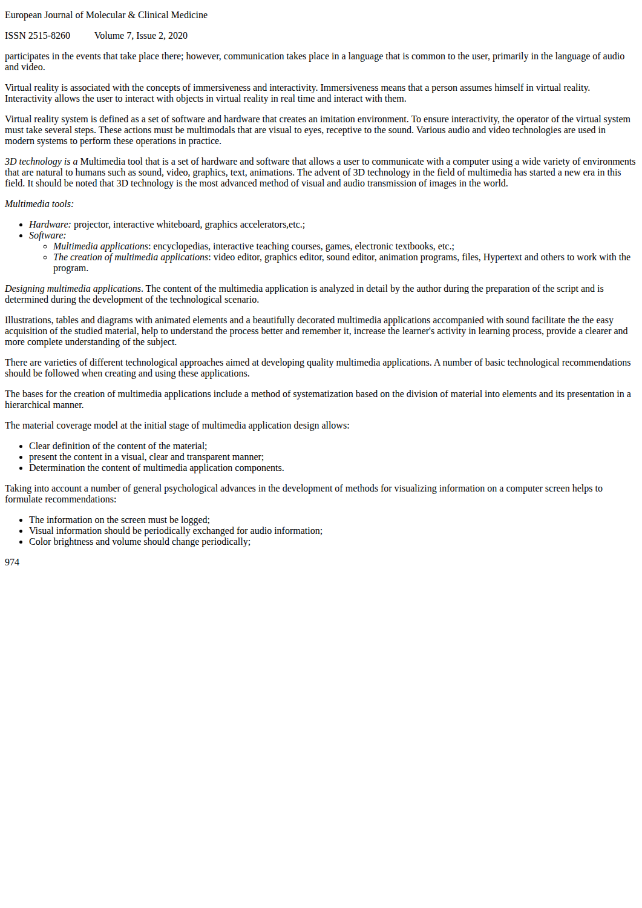European Journal of Molecular & Clinical Medicine
ISSN 2515-8260 Volume 7, Issue 2, 2020
participates in the events that take place there; however, communication takes place in a language that is common to the user, primarily in the language of audio and video.
Virtual reality is associated with the concepts of immersiveness and interactivity. Immersiveness means that a person assumes himself in virtual reality. Interactivity allows the user to interact with objects in virtual reality in real time and interact with them.
Virtual reality system is defined as a set of software and hardware that creates an imitation environment. To ensure interactivity, the operator of the virtual system must take several steps. These actions must be multimodals that are visual to eyes, receptive to the sound. Various audio and video technologies are used in modern systems to perform these operations in practice.
3D technology is a Multimedia tool that is a set of hardware and software that allows a user to communicate with a computer using a wide variety of environments that are natural to humans such as sound, video, graphics, text, animations. The advent of 3D technology in the field of multimedia has started a new era in this field. It should be noted that 3D technology is the most advanced method of visual and audio transmission of images in the world.
Multimedia tools:
Hardware: projector, interactive whiteboard, graphics accelerators,etc.;
Software:
Multimedia applications: encyclopedias, interactive teaching courses, games, electronic textbooks, etc.;
The creation of multimedia applications: video editor, graphics editor, sound editor, animation programs, files, Hypertext and others to work with the program.
Designing multimedia applications. The content of the multimedia application is analyzed in detail by the author during the preparation of the script and is determined during the development of the technological scenario.
Illustrations, tables and diagrams with animated elements and a beautifully decorated multimedia applications accompanied with sound facilitate the the easy acquisition of the studied material, help to understand the process better and remember it, increase the learner's activity in learning process, provide a clearer and more complete understanding of the subject.
There are varieties of different technological approaches aimed at developing quality multimedia applications. A number of basic technological recommendations should be followed when creating and using these applications.
The bases for the creation of multimedia applications include a method of systematization based on the division of material into elements and its presentation in a hierarchical manner.
The material coverage model at the initial stage of multimedia application design allows:
Clear definition of the content of the material;
present the content in a visual, clear and transparent manner;
Determination the content of multimedia application components.
Taking into account a number of general psychological advances in the development of methods for visualizing information on a computer screen helps to formulate recommendations:
The information on the screen must be logged;
Visual information should be periodically exchanged for audio information;
Color brightness and volume should change periodically;
974